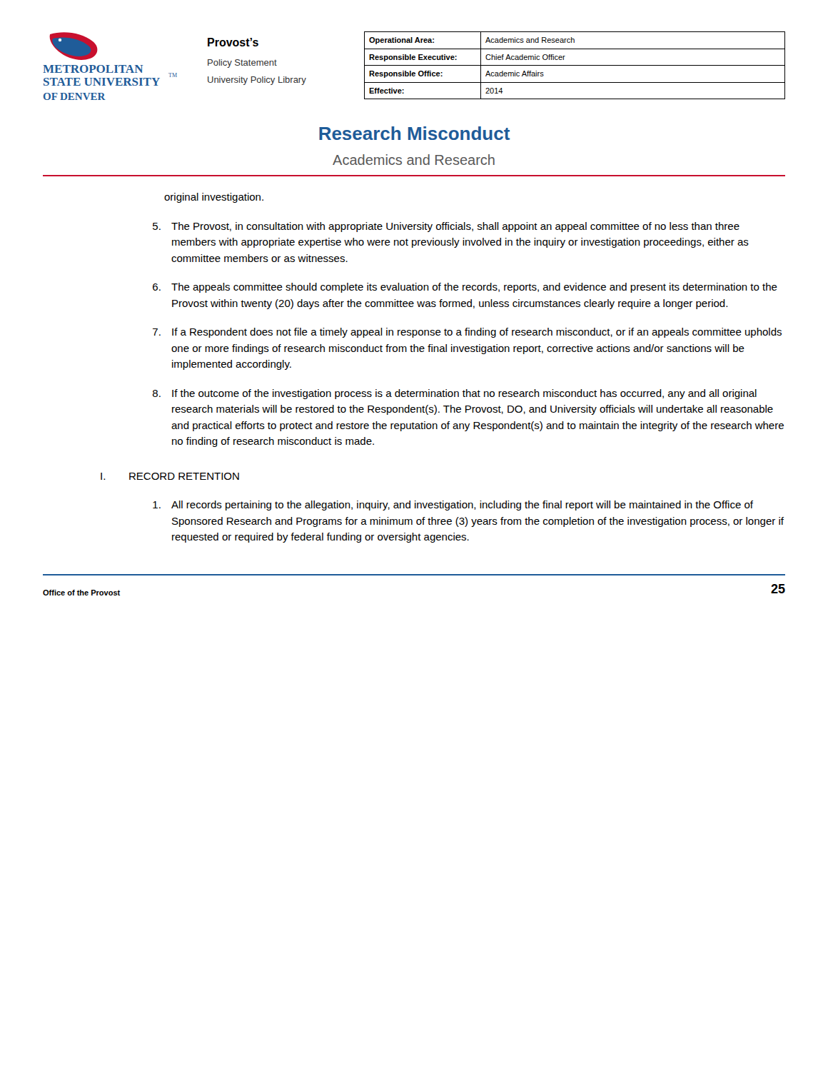METROPOLITAN STATE UNIVERSITY OF DENVER TM
Provost’s
Policy Statement
University Policy Library
| Operational Area: | Academics and Research |
| Responsible Executive: | Chief Academic Officer |
| Responsible Office: | Academic Affairs |
| Effective: | 2014 |
Research Misconduct
Academics and Research
original investigation.
The Provost, in consultation with appropriate University officials, shall appoint an appeal committee of no less than three members with appropriate expertise who were not previously involved in the inquiry or investigation proceedings, either as committee members or as witnesses.
The appeals committee should complete its evaluation of the records, reports, and evidence and present its determination to the Provost within twenty (20) days after the committee was formed, unless circumstances clearly require a longer period.
If a Respondent does not file a timely appeal in response to a finding of research misconduct, or if an appeals committee upholds one or more findings of research misconduct from the final investigation report, corrective actions and/or sanctions will be implemented accordingly.
If the outcome of the investigation process is a determination that no research misconduct has occurred, any and all original research materials will be restored to the Respondent(s). The Provost, DO, and University officials will undertake all reasonable and practical efforts to protect and restore the reputation of any Respondent(s) and to maintain the integrity of the research where no finding of research misconduct is made.
I. RECORD RETENTION
All records pertaining to the allegation, inquiry, and investigation, including the final report will be maintained in the Office of Sponsored Research and Programs for a minimum of three (3) years from the completion of the investigation process, or longer if requested or required by federal funding or oversight agencies.
Office of the Provost
25